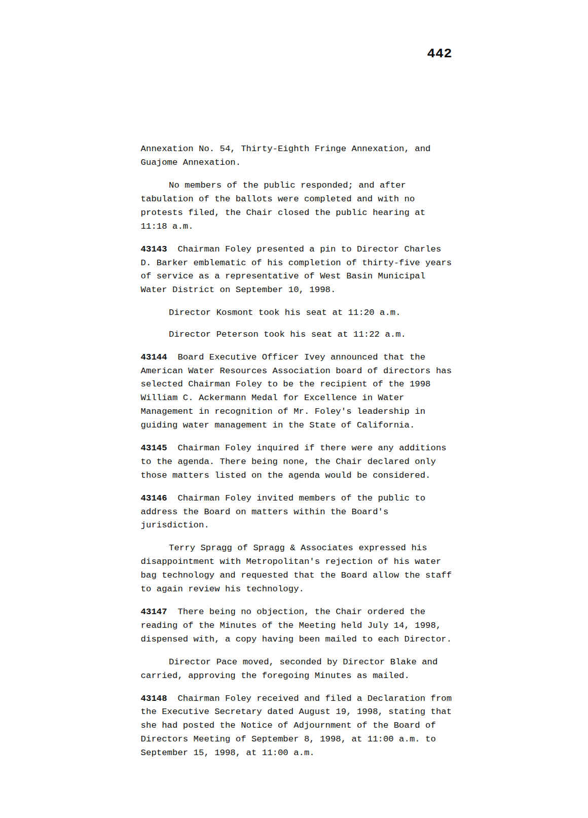442
Annexation No. 54, Thirty-Eighth Fringe Annexation, and Guajome Annexation.
No members of the public responded; and after tabulation of the ballots were completed and with no protests filed, the Chair closed the public hearing at 11:18 a.m.
43143 Chairman Foley presented a pin to Director Charles D. Barker emblematic of his completion of thirty-five years of service as a representative of West Basin Municipal Water District on September 10, 1998.
Director Kosmont took his seat at 11:20 a.m.
Director Peterson took his seat at 11:22 a.m.
43144 Board Executive Officer Ivey announced that the American Water Resources Association board of directors has selected Chairman Foley to be the recipient of the 1998 William C. Ackermann Medal for Excellence in Water Management in recognition of Mr. Foley's leadership in guiding water management in the State of California.
43145 Chairman Foley inquired if there were any additions to the agenda. There being none, the Chair declared only those matters listed on the agenda would be considered.
43146 Chairman Foley invited members of the public to address the Board on matters within the Board's jurisdiction.
Terry Spragg of Spragg & Associates expressed his disappointment with Metropolitan's rejection of his water bag technology and requested that the Board allow the staff to again review his technology.
43147 There being no objection, the Chair ordered the reading of the Minutes of the Meeting held July 14, 1998, dispensed with, a copy having been mailed to each Director.
Director Pace moved, seconded by Director Blake and carried, approving the foregoing Minutes as mailed.
43148 Chairman Foley received and filed a Declaration from the Executive Secretary dated August 19, 1998, stating that she had posted the Notice of Adjournment of the Board of Directors Meeting of September 8, 1998, at 11:00 a.m. to September 15, 1998, at 11:00 a.m.